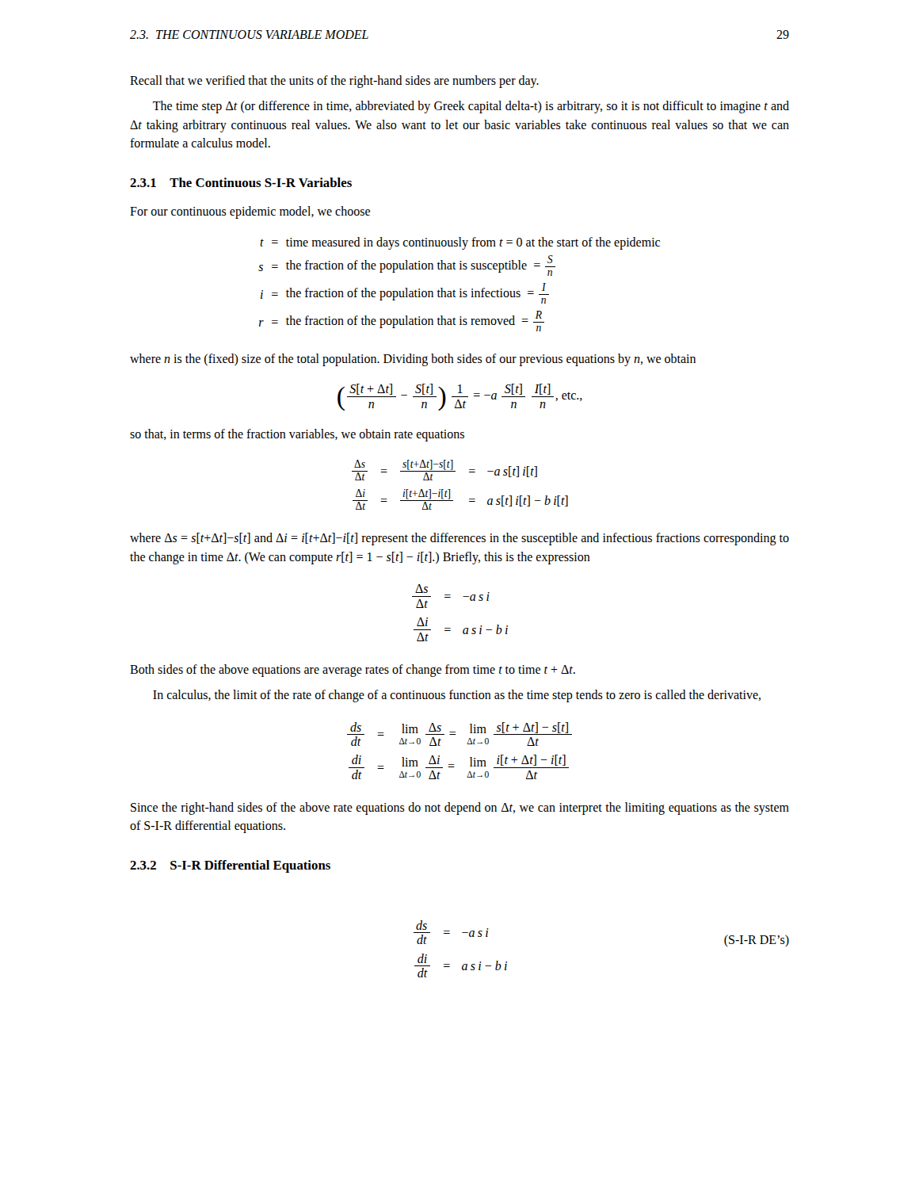2.3. THE CONTINUOUS VARIABLE MODEL 29
Recall that we verified that the units of the right-hand sides are numbers per day.
The time step Δt (or difference in time, abbreviated by Greek capital delta-t) is arbitrary, so it is not difficult to imagine t and Δt taking arbitrary continuous real values. We also want to let our basic variables take continuous real values so that we can formulate a calculus model.
2.3.1 The Continuous S-I-R Variables
For our continuous epidemic model, we choose
| t | = | time measured in days continuously from t = 0 at the start of the epidemic |
| s | = | the fraction of the population that is susceptible = S n |
| i | = | the fraction of the population that is infectious = I n |
| r | = | the fraction of the population that is removed = R n |
where n is the (fixed) size of the total population. Dividing both sides of our previous equations by n, we obtain
(S[t + Δt] n − S[t] n) 1 Δt = −a S[t] n I[t] n, etc.,
so that, in terms of the fraction variables, we obtain rate equations
| Δ s Δ t | = | s [ t +Δ t ]− s [ t ] Δ t | = | − a s [ t ] i [ t ] |
| Δ i Δ t | = | i [ t +Δ t ]− i [ t ] Δ t | = | a s [ t ] i [ t ] − b i [ t ] |
where Δs = s[t+Δt]−s[t] and Δi = i[t+Δt]−i[t] represent the differences in the susceptible and infectious fractions corresponding to the change in time Δt. (We can compute r[t] = 1 − s[t] − i[t].) Briefly, this is the expression
| Δ s Δ t | = | − a s i |
| Δ i Δ t | = | a s i − b i |
Both sides of the above equations are average rates of change from time t to time t + Δt.
In calculus, the limit of the rate of change of a continuous function as the time step tends to zero is called the derivative,
| ds dt | = | lim Δ t →0 Δ s Δ t = | lim Δ t →0 s [ t + Δ t ] − s [ t ] Δ t |
| di dt | = | lim Δ t →0 Δ i Δ t = | lim Δ t →0 i [ t + Δ t ] − i [ t ] Δ t |
Since the right-hand sides of the above rate equations do not depend on Δt, we can interpret the limiting equations as the system of S-I-R differential equations.
2.3.2 S-I-R Differential Equations
| ds dt | = | − a s i |
| di dt | = | a s i − b i |
(S-I-R DE’s)